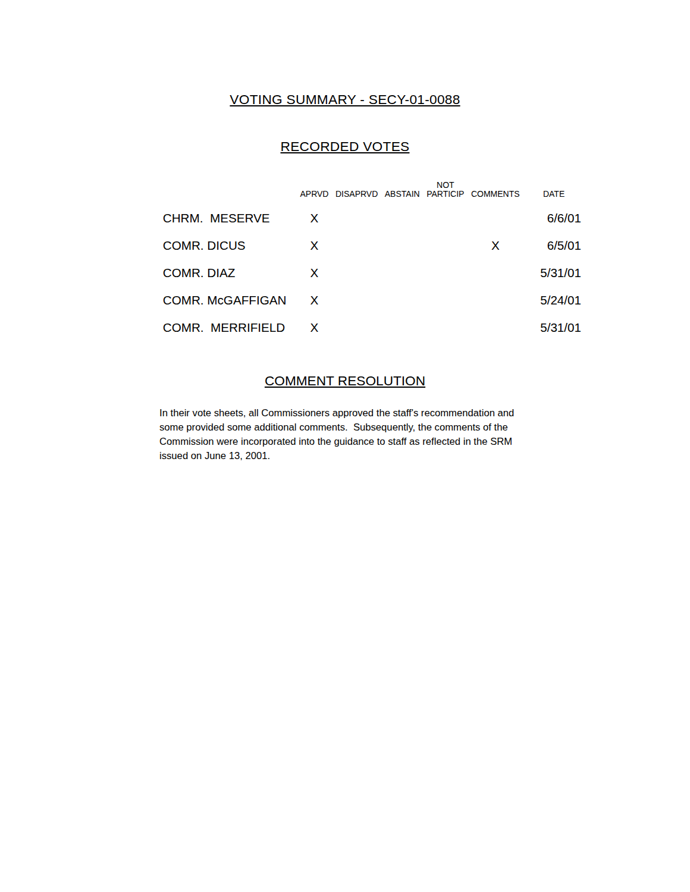VOTING SUMMARY - SECY-01-0088
RECORDED VOTES
| | APRVD | DISAPRVD | ABSTAIN | NOT PARTICIP | COMMENTS | DATE |
| --- | --- | --- | --- | --- | --- | --- |
| CHRM. MESERVE | X | | | | | 6/6/01 |
| COMR. DICUS | X | | | | X | 6/5/01 |
| COMR. DIAZ | X | | | | | 5/31/01 |
| COMR. McGAFFIGAN | X | | | | | 5/24/01 |
| COMR. MERRIFIELD | X | | | | | 5/31/01 |
COMMENT RESOLUTION
In their vote sheets, all Commissioners approved the staff's recommendation and some provided some additional comments. Subsequently, the comments of the Commission were incorporated into the guidance to staff as reflected in the SRM issued on June 13, 2001.